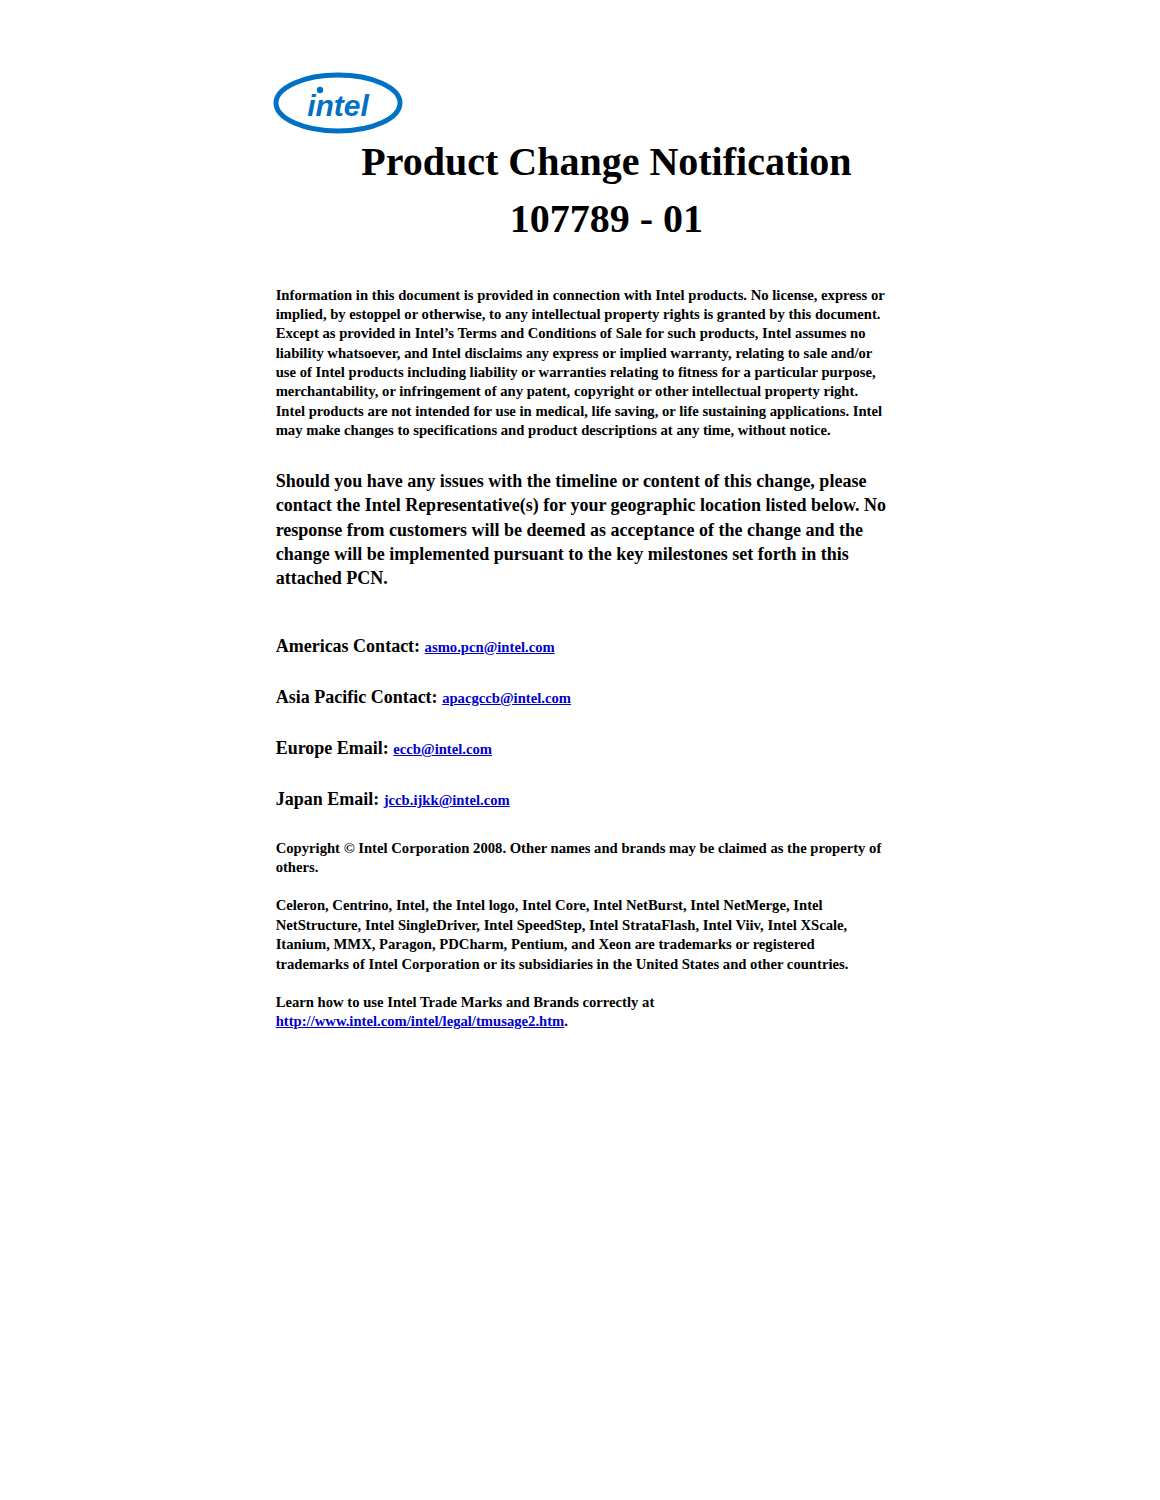intel
Product Change Notification 107789 - 01
Information in this document is provided in connection with Intel products. No license, express or implied, by estoppel or otherwise, to any intellectual property rights is granted by this document. Except as provided in Intel’s Terms and Conditions of Sale for such products, Intel assumes no liability whatsoever, and Intel disclaims any express or implied warranty, relating to sale and/or use of Intel products including liability or warranties relating to fitness for a particular purpose, merchantability, or infringement of any patent, copyright or other intellectual property right. Intel products are not intended for use in medical, life saving, or life sustaining applications. Intel may make changes to specifications and product descriptions at any time, without notice.
Should you have any issues with the timeline or content of this change, please contact the Intel Representative(s) for your geographic location listed below. No response from customers will be deemed as acceptance of the change and the change will be implemented pursuant to the key milestones set forth in this attached PCN.
Americas Contact: asmo.pcn@intel.com
Asia Pacific Contact: apacgccb@intel.com
Europe Email: eccb@intel.com
Japan Email: jccb.ijkk@intel.com
Copyright © Intel Corporation 2008. Other names and brands may be claimed as the property of others.
Celeron, Centrino, Intel, the Intel logo, Intel Core, Intel NetBurst, Intel NetMerge, Intel NetStructure, Intel SingleDriver, Intel SpeedStep, Intel StrataFlash, Intel Viiv, Intel XScale, Itanium, MMX, Paragon, PDCharm, Pentium, and Xeon are trademarks or registered trademarks of Intel Corporation or its subsidiaries in the United States and other countries.
Learn how to use Intel Trade Marks and Brands correctly at http://www.intel.com/intel/legal/tmusage2.htm.